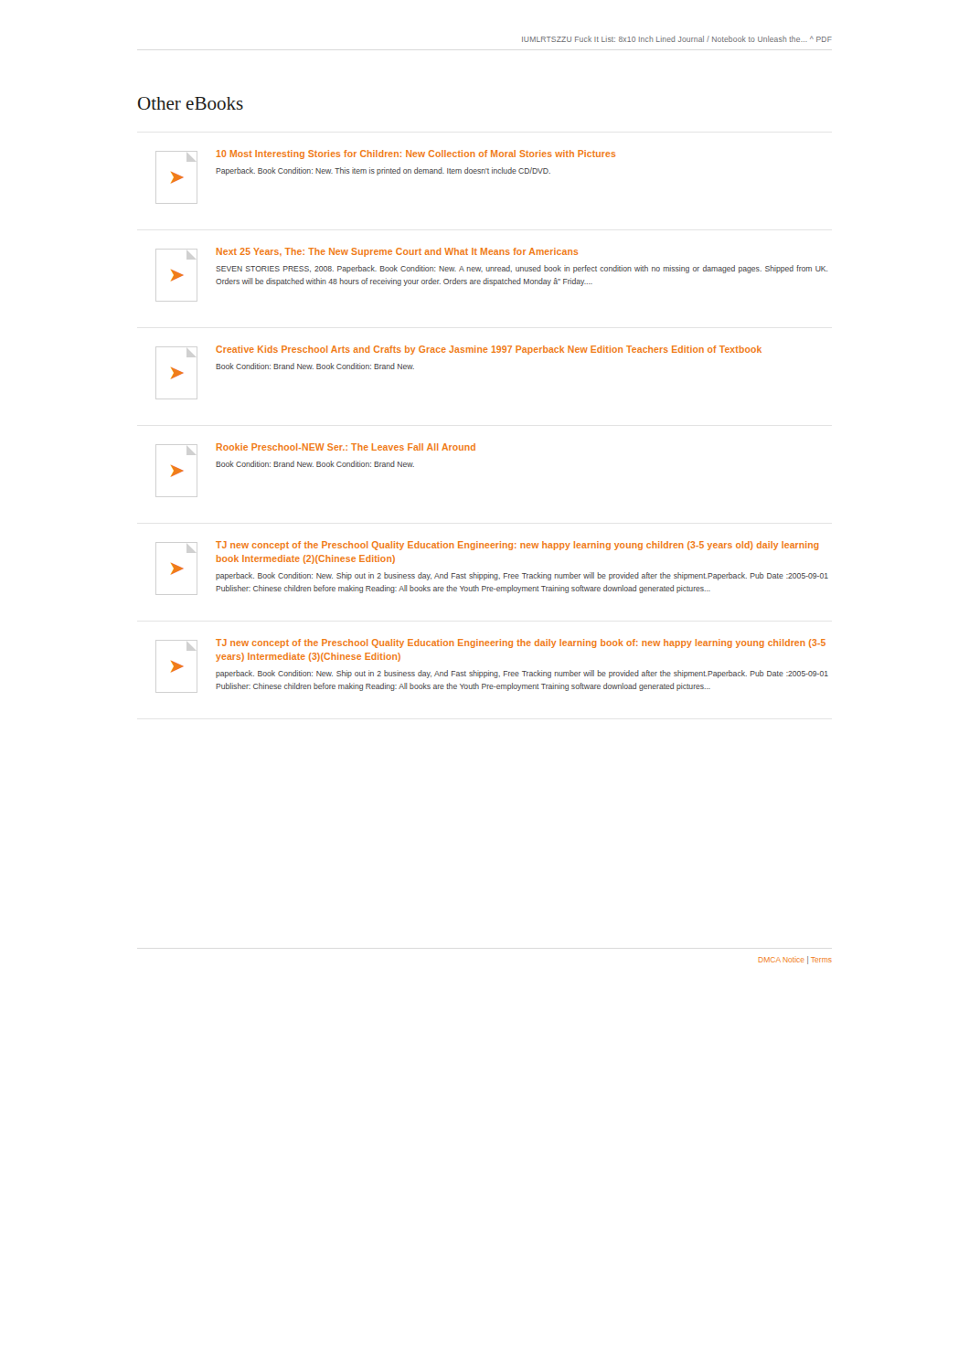IUMLRTSZZU Fuck It List: 8x10 Inch Lined Journal / Notebook to Unleash the... ^ PDF
Other eBooks
➤
10 Most Interesting Stories for Children: New Collection of Moral Stories with Pictures
Paperback. Book Condition: New. This item is printed on demand. Item doesn't include CD/DVD.
➤
Next 25 Years, The: The New Supreme Court and What It Means for Americans
SEVEN STORIES PRESS, 2008. Paperback. Book Condition: New. A new, unread, unused book in perfect condition with no missing or damaged pages. Shipped from UK. Orders will be dispatched within 48 hours of receiving your order. Orders are dispatched Monday â" Friday....
➤
Creative Kids Preschool Arts and Crafts by Grace Jasmine 1997 Paperback New Edition Teachers Edition of Textbook
Book Condition: Brand New. Book Condition: Brand New.
➤
Rookie Preschool-NEW Ser.: The Leaves Fall All Around
Book Condition: Brand New. Book Condition: Brand New.
➤
TJ new concept of the Preschool Quality Education Engineering: new happy learning young children (3-5 years old) daily learning book Intermediate (2)(Chinese Edition)
paperback. Book Condition: New. Ship out in 2 business day, And Fast shipping, Free Tracking number will be provided after the shipment.Paperback. Pub Date :2005-09-01 Publisher: Chinese children before making Reading: All books are the Youth Pre-employment Training software download generated pictures...
➤
TJ new concept of the Preschool Quality Education Engineering the daily learning book of: new happy learning young children (3-5 years) Intermediate (3)(Chinese Edition)
paperback. Book Condition: New. Ship out in 2 business day, And Fast shipping, Free Tracking number will be provided after the shipment.Paperback. Pub Date :2005-09-01 Publisher: Chinese children before making Reading: All books are the Youth Pre-employment Training software download generated pictures...
DMCA Notice | Terms